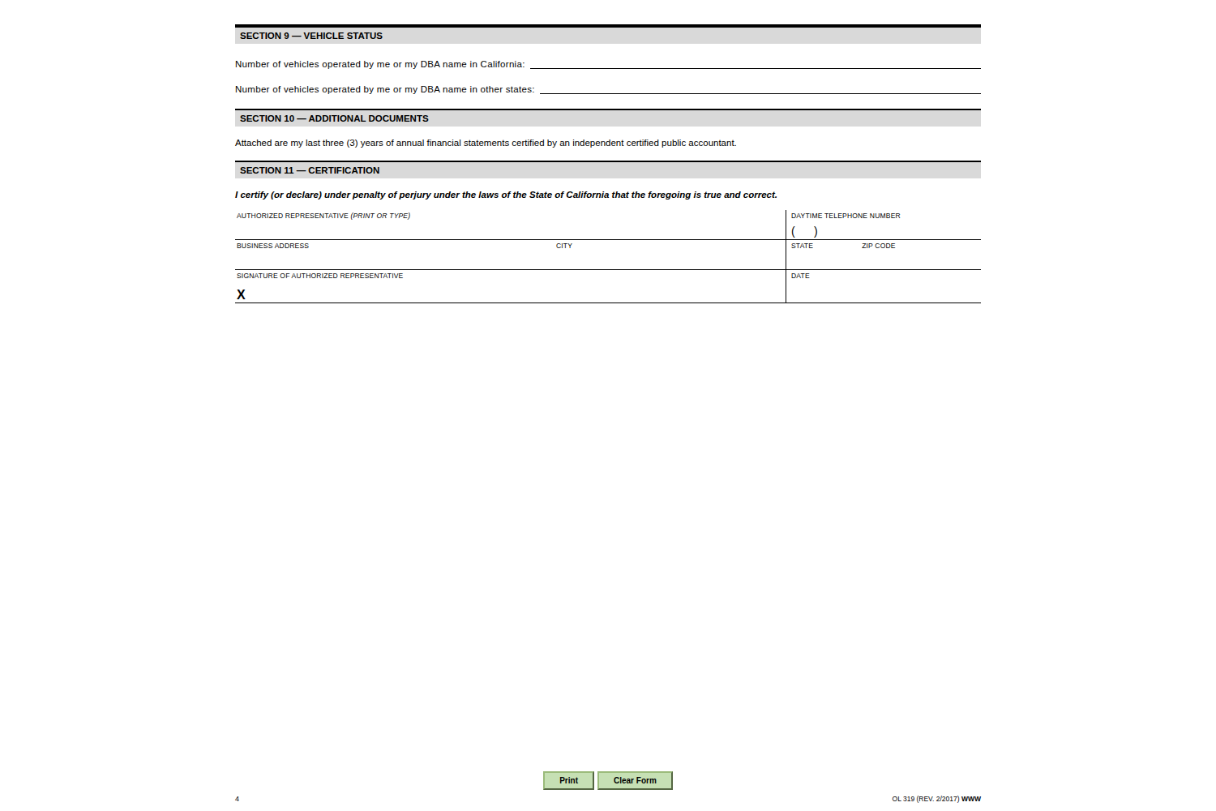SECTION 9 — VEHICLE STATUS
Number of vehicles operated by me or my DBA name in California:
Number of vehicles operated by me or my DBA name in other states:
SECTION 10 — ADDITIONAL DOCUMENTS
Attached are my last three (3) years of annual financial statements certified by an independent certified public accountant.
SECTION 11 — CERTIFICATION
I certify (or declare) under penalty of perjury under the laws of the State of California that the foregoing is true and correct.
| AUTHORIZED REPRESENTATIVE (PRINT OR TYPE) | DAYTIME TELEPHONE NUMBER ( ) |
| BUSINESS ADDRESS CITY | STATE ZIP CODE |
| SIGNATURE OF AUTHORIZED REPRESENTATIVE X | DATE |
Print Clear Form
4 OL 319 (REV. 2/2017) WWW